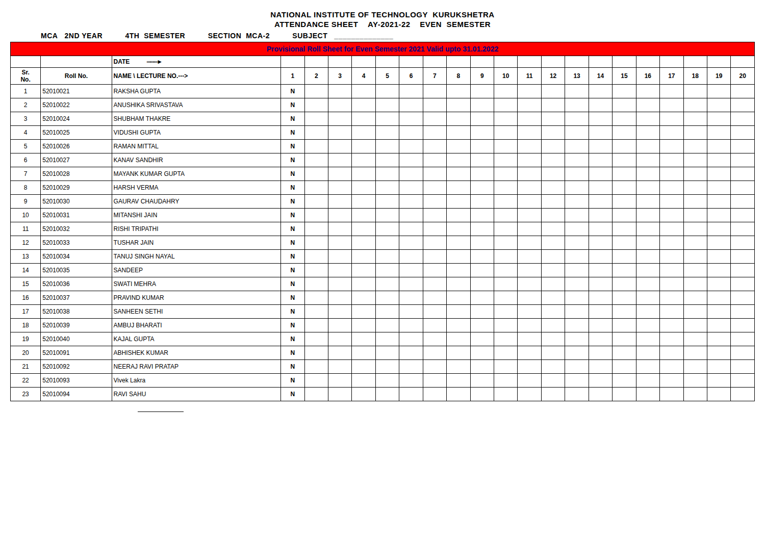NATIONAL INSTITUTE OF TECHNOLOGY KURUKSHETRA
ATTENDANCE SHEET AY-2021-22 EVEN SEMESTER
MCA 2ND YEAR 4TH SEMESTER SECTION MCA-2 SUBJECT ______________
| Provisional Roll Sheet for Even Semester 2021 Valid upto 31.01.2022 |
| | | DATE ═══► | | | | | | | | | | | | | | | | | | | |
| Sr. No. | Roll No. | NAME \ LECTURE NO.---> | 1 | 2 | 3 | 4 | 5 | 6 | 7 | 8 | 9 | 10 | 11 | 12 | 13 | 14 | 15 | 16 | 17 | 18 | 19 | 20 |
| 1 | 52010021 | RAKSHA GUPTA | N | | | | | | | | | | | | | | | | | | | |
| 2 | 52010022 | ANUSHIKA SRIVASTAVA | N | | | | | | | | | | | | | | | | | | | |
| 3 | 52010024 | SHUBHAM THAKRE | N | | | | | | | | | | | | | | | | | | | |
| 4 | 52010025 | VIDUSHI GUPTA | N | | | | | | | | | | | | | | | | | | | |
| 5 | 52010026 | RAMAN MITTAL | N | | | | | | | | | | | | | | | | | | | |
| 6 | 52010027 | KANAV SANDHIR | N | | | | | | | | | | | | | | | | | | | |
| 7 | 52010028 | MAYANK KUMAR GUPTA | N | | | | | | | | | | | | | | | | | | | |
| 8 | 52010029 | HARSH VERMA | N | | | | | | | | | | | | | | | | | | | |
| 9 | 52010030 | GAURAV CHAUDAHRY | N | | | | | | | | | | | | | | | | | | | |
| 10 | 52010031 | MITANSHI JAIN | N | | | | | | | | | | | | | | | | | | | |
| 11 | 52010032 | RISHI TRIPATHI | N | | | | | | | | | | | | | | | | | | | |
| 12 | 52010033 | TUSHAR JAIN | N | | | | | | | | | | | | | | | | | | | |
| 13 | 52010034 | TANUJ SINGH NAYAL | N | | | | | | | | | | | | | | | | | | | |
| 14 | 52010035 | SANDEEP | N | | | | | | | | | | | | | | | | | | | |
| 15 | 52010036 | SWATI MEHRA | N | | | | | | | | | | | | | | | | | | | |
| 16 | 52010037 | PRAVIND KUMAR | N | | | | | | | | | | | | | | | | | | | |
| 17 | 52010038 | SANHEEN SETHI | N | | | | | | | | | | | | | | | | | | | |
| 18 | 52010039 | AMBUJ BHARATI | N | | | | | | | | | | | | | | | | | | | |
| 19 | 52010040 | KAJAL GUPTA | N | | | | | | | | | | | | | | | | | | | |
| 20 | 52010091 | ABHISHEK KUMAR | N | | | | | | | | | | | | | | | | | | | |
| 21 | 52010092 | NEERAJ RAVI PRATAP | N | | | | | | | | | | | | | | | | | | | |
| 22 | 52010093 | Vivek Lakra | N | | | | | | | | | | | | | | | | | | | |
| 23 | 52010094 | RAVI SAHU | N | | | | | | | | | | | | | | | | | | | |